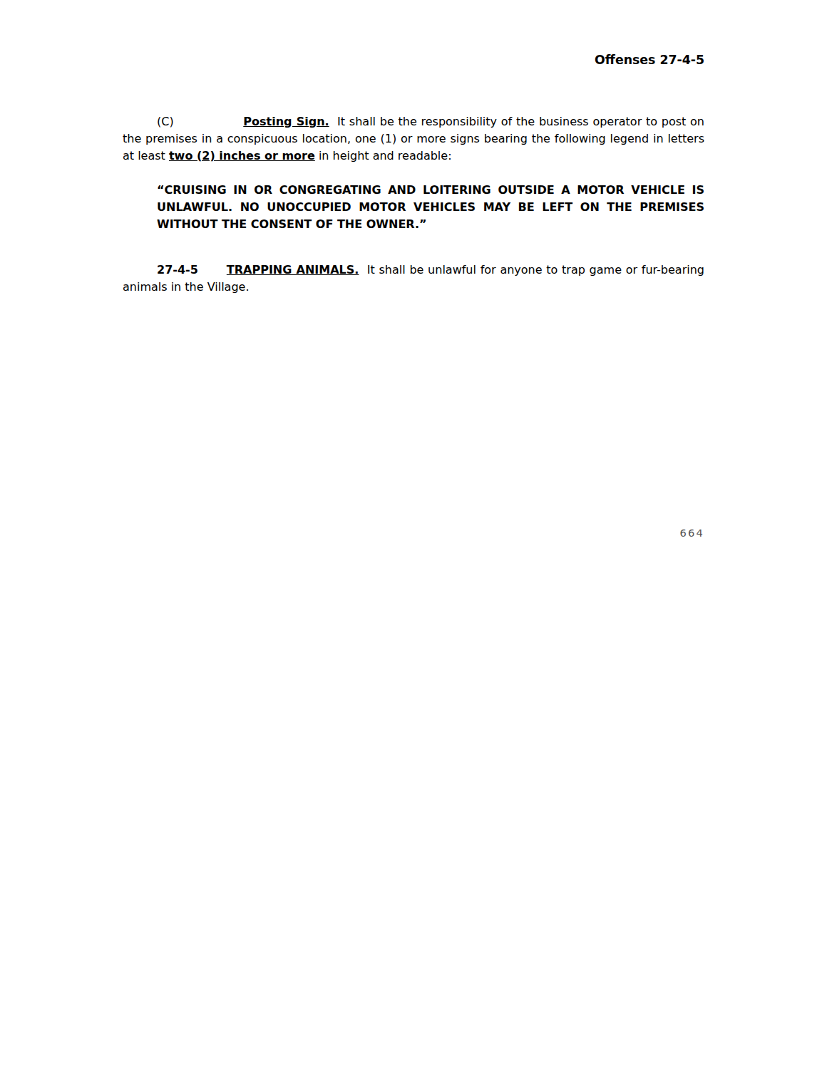Offenses 27-4-5
(C) Posting Sign. It shall be the responsibility of the business operator to post on the premises in a conspicuous location, one (1) or more signs bearing the following legend in letters at least two (2) inches or more in height and readable:
“CRUISING IN OR CONGREGATING AND LOITERING OUTSIDE A MOTOR VEHICLE IS UNLAWFUL. NO UNOCCUPIED MOTOR VEHICLES MAY BE LEFT ON THE PREMISES WITHOUT THE CONSENT OF THE OWNER.”
27-4-5 TRAPPING ANIMALS. It shall be unlawful for anyone to trap game or fur-bearing animals in the Village.
664